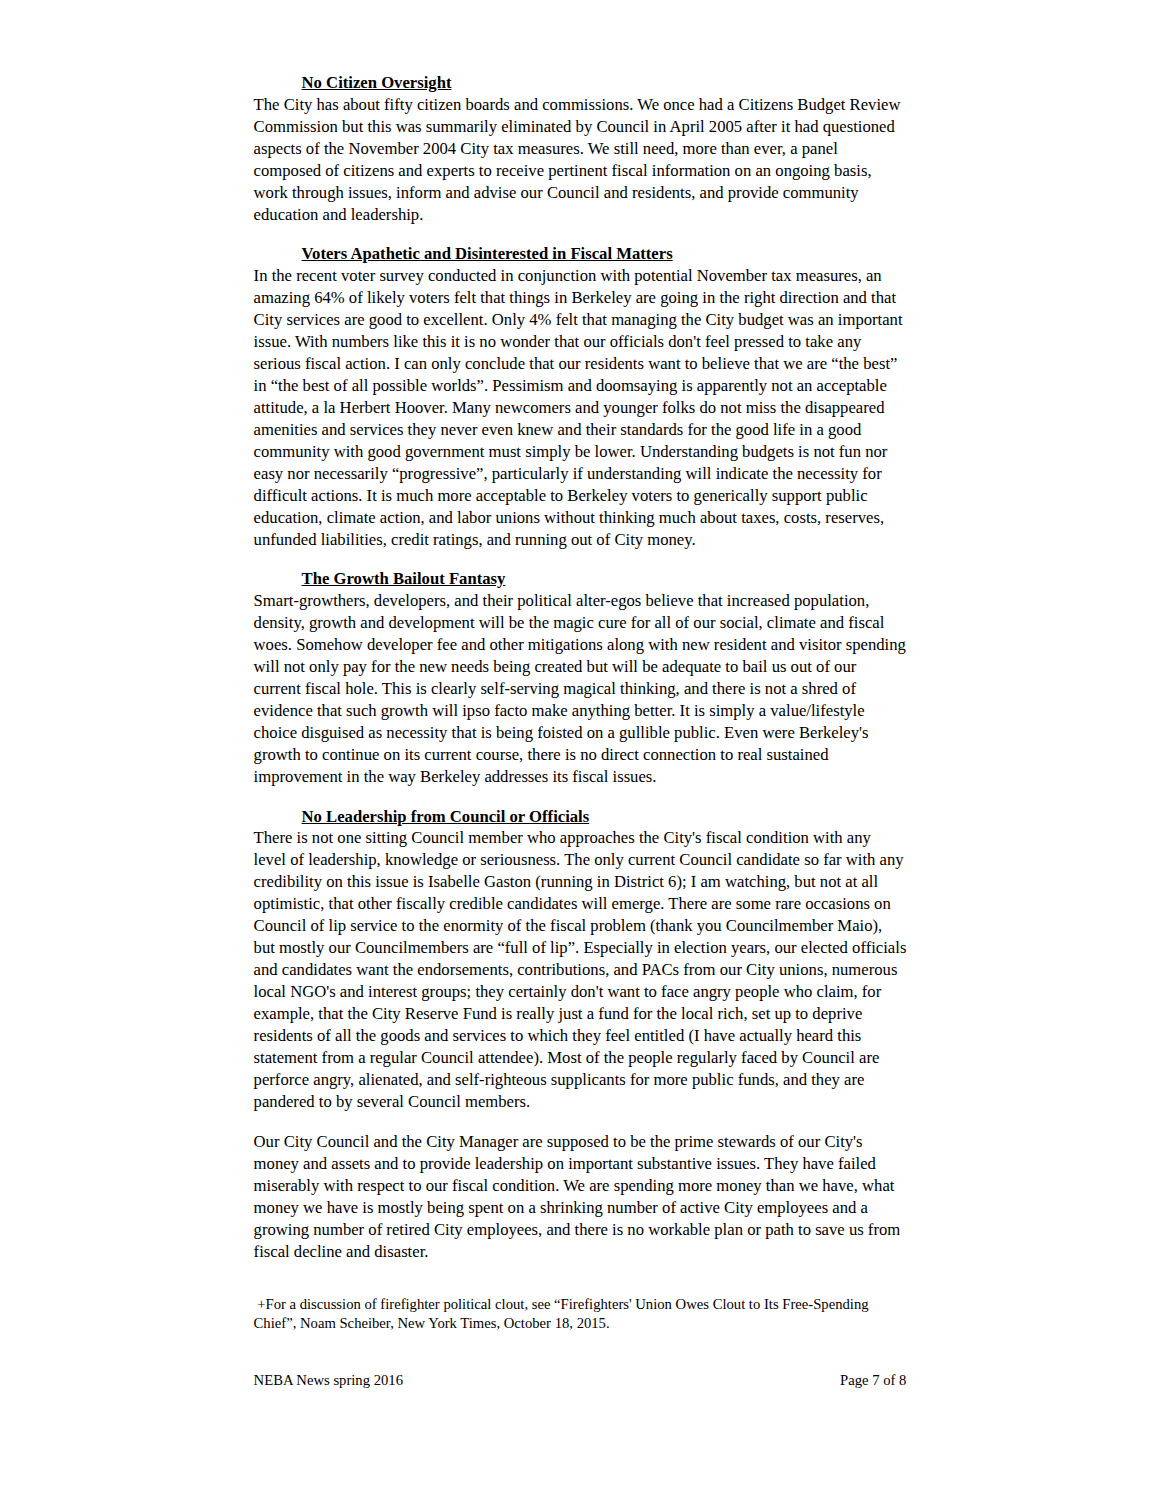No Citizen Oversight
The City has about fifty citizen boards and commissions. We once had a Citizens Budget Review Commission but this was summarily eliminated by Council in April 2005 after it had questioned aspects of the November 2004 City tax measures. We still need, more than ever, a panel composed of citizens and experts to receive pertinent fiscal information on an ongoing basis, work through issues, inform and advise our Council and residents, and provide community education and leadership.
Voters Apathetic and Disinterested in Fiscal Matters
In the recent voter survey conducted in conjunction with potential November tax measures, an amazing 64% of likely voters felt that things in Berkeley are going in the right direction and that City services are good to excellent. Only 4% felt that managing the City budget was an important issue. With numbers like this it is no wonder that our officials don't feel pressed to take any serious fiscal action. I can only conclude that our residents want to believe that we are “the best” in “the best of all possible worlds”. Pessimism and doomsaying is apparently not an acceptable attitude, a la Herbert Hoover. Many newcomers and younger folks do not miss the disappeared amenities and services they never even knew and their standards for the good life in a good community with good government must simply be lower. Understanding budgets is not fun nor easy nor necessarily “progressive”, particularly if understanding will indicate the necessity for difficult actions. It is much more acceptable to Berkeley voters to generically support public education, climate action, and labor unions without thinking much about taxes, costs, reserves, unfunded liabilities, credit ratings, and running out of City money.
The Growth Bailout Fantasy
Smart-growthers, developers, and their political alter-egos believe that increased population, density, growth and development will be the magic cure for all of our social, climate and fiscal woes. Somehow developer fee and other mitigations along with new resident and visitor spending will not only pay for the new needs being created but will be adequate to bail us out of our current fiscal hole. This is clearly self-serving magical thinking, and there is not a shred of evidence that such growth will ipso facto make anything better. It is simply a value/lifestyle choice disguised as necessity that is being foisted on a gullible public. Even were Berkeley's growth to continue on its current course, there is no direct connection to real sustained improvement in the way Berkeley addresses its fiscal issues.
No Leadership from Council or Officials
There is not one sitting Council member who approaches the City's fiscal condition with any level of leadership, knowledge or seriousness. The only current Council candidate so far with any credibility on this issue is Isabelle Gaston (running in District 6); I am watching, but not at all optimistic, that other fiscally credible candidates will emerge. There are some rare occasions on Council of lip service to the enormity of the fiscal problem (thank you Councilmember Maio), but mostly our Councilmembers are “full of lip”. Especially in election years, our elected officials and candidates want the endorsements, contributions, and PACs from our City unions, numerous local NGO's and interest groups; they certainly don't want to face angry people who claim, for example, that the City Reserve Fund is really just a fund for the local rich, set up to deprive residents of all the goods and services to which they feel entitled (I have actually heard this statement from a regular Council attendee). Most of the people regularly faced by Council are perforce angry, alienated, and self-righteous supplicants for more public funds, and they are pandered to by several Council members.
Our City Council and the City Manager are supposed to be the prime stewards of our City's money and assets and to provide leadership on important substantive issues. They have failed miserably with respect to our fiscal condition. We are spending more money than we have, what money we have is mostly being spent on a shrinking number of active City employees and a growing number of retired City employees, and there is no workable plan or path to save us from fiscal decline and disaster.
+For a discussion of firefighter political clout, see “Firefighters' Union Owes Clout to Its Free-Spending Chief”, Noam Scheiber, New York Times, October 18, 2015.
NEBA News spring 2016
Page 7 of 8